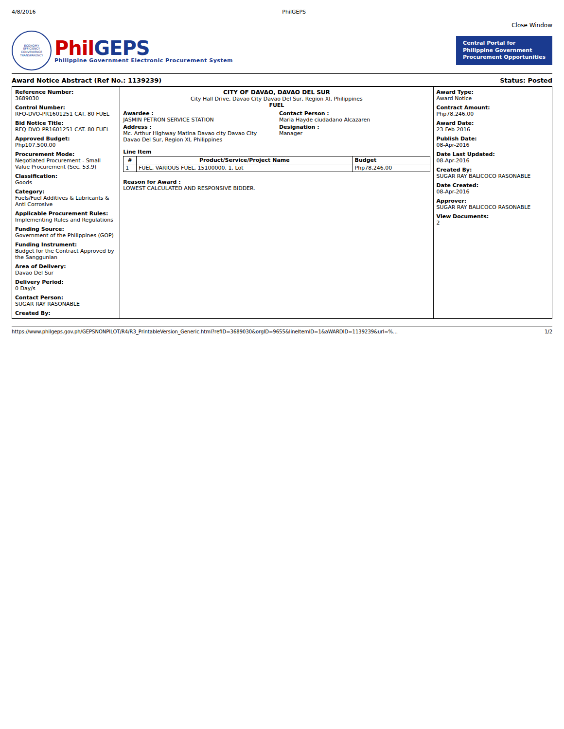4/8/2016 PhilGEPS
Close Window
ECONOMY
EFFICIENCY
CONVENIENCE
TRANSPARENCY
PhilGEPS
Philippine Government Electronic Procurement System
Central Portal for
Philippine Government
Procurement Opportunities
Award Notice Abstract (Ref No.: 1139239) Status: Posted
| Reference Number: 3689030 Control Number: RFQ-DVO-PR1601251 CAT. 80 FUEL Bid Notice Title: RFQ-DVO-PR1601251 CAT. 80 FUEL Approved Budget: Php107,500.00 Procurement Mode: Negotiated Procurement - Small Value Procurement (Sec. 53.9) Classification: Goods Category: Fuels/Fuel Additives & Lubricants & Anti Corrosive Applicable Procurement Rules: Implementing Rules and Regulations Funding Source: Government of the Philippines (GOP) Funding Instrument: Budget for the Contract Approved by the Sanggunian Area of Delivery: Davao Del Sur Delivery Period: 0 Day/s Contact Person: SUGAR RAY RASONABLE Created By: | CITY OF DAVAO, DAVAO DEL SUR City Hall Drive, Davao City Davao Del Sur, Region XI, Philippines FUEL Awardee : JASMIN PETRON SERVICE STATION Address : Mc. Arthur Highway Matina Davao city Davao City Davao Del Sur, Region XI, Philippines Contact Person : Maria Hayde ciudadano Alcazaren Designation : Manager Line Item / # / Product/Service/Project Name / Budget / / --- / --- / --- / / 1 / FUEL, VARIOUS FUEL, 15100000, 1, Lot / Php78,246.00 / Reason for Award : LOWEST CALCULATED AND RESPONSIVE BIDDER. | Award Type: Award Notice Contract Amount: Php78,246.00 Award Date: 23-Feb-2016 Publish Date: 08-Apr-2016 Date Last Updated: 08-Apr-2016 Created By: SUGAR RAY BALICOCO RASONABLE Date Created: 08-Apr-2016 Approver: SUGAR RAY BALICOCO RASONABLE View Documents: 2 |
https://www.philgeps.gov.ph/GEPSNONPILOT/R4/R3_PrintableVersion_Generic.html?refID=3689030&orgID=9655&lineItemID=1&aWARDID=1139239&url=%… 1/2